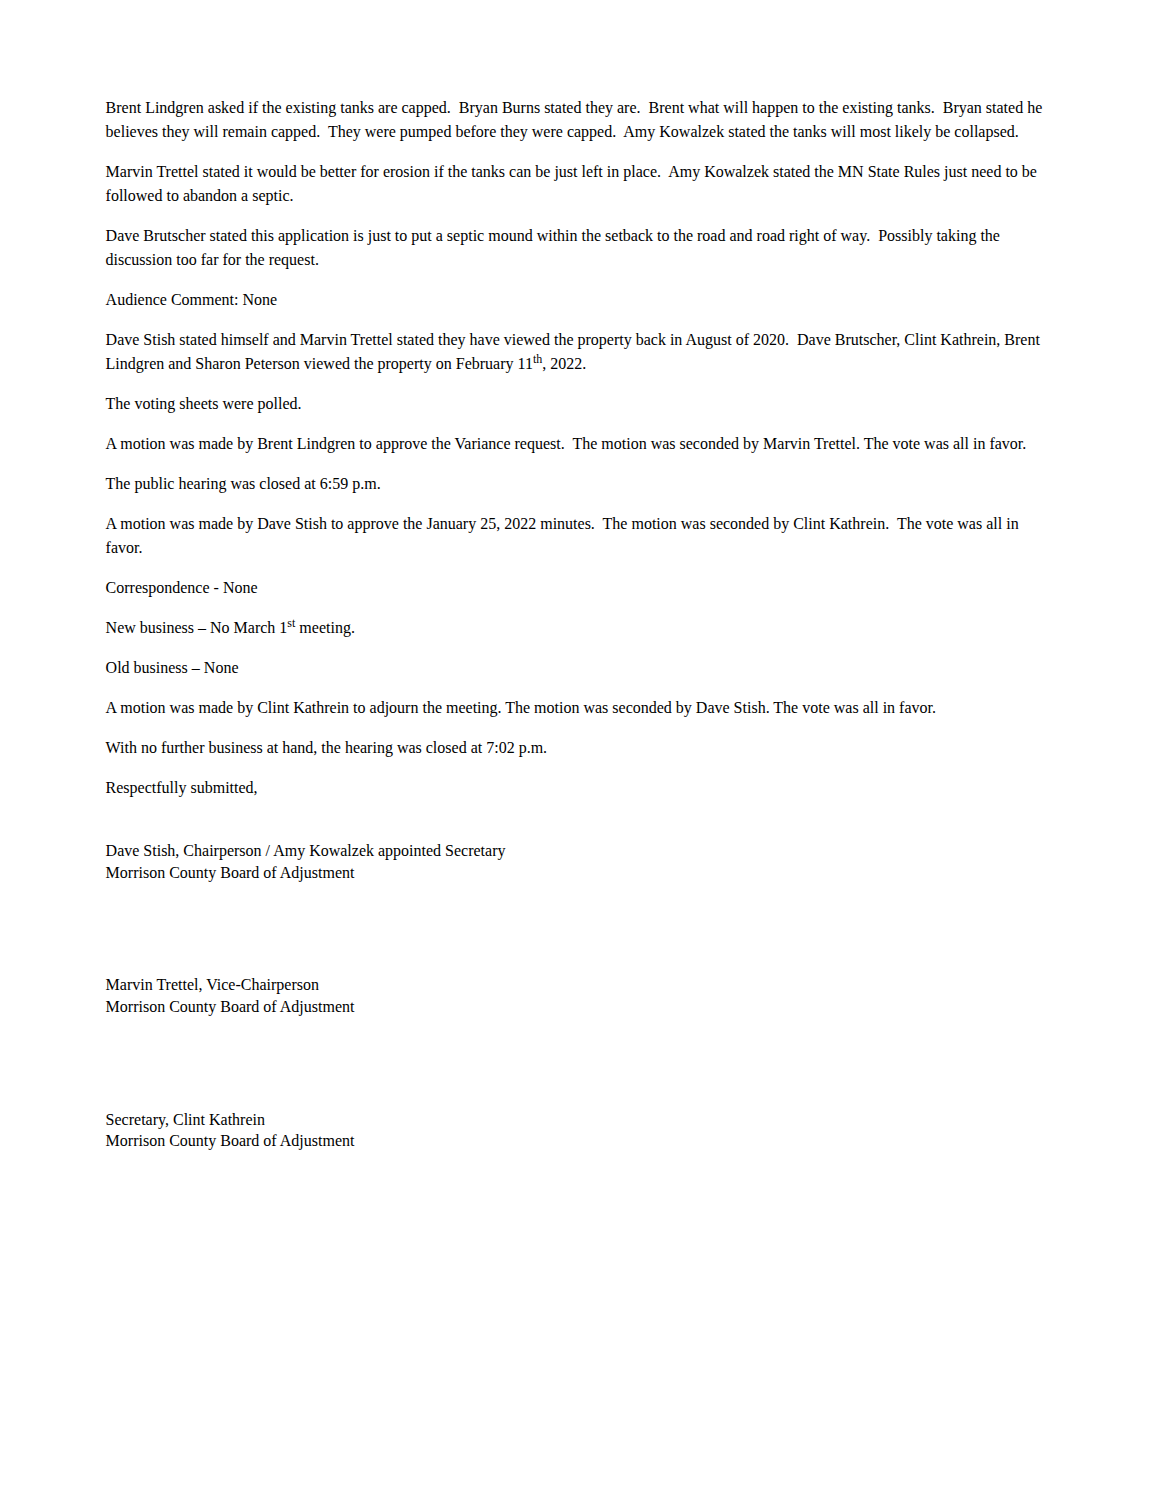Brent Lindgren asked if the existing tanks are capped. Bryan Burns stated they are. Brent what will happen to the existing tanks. Bryan stated he believes they will remain capped. They were pumped before they were capped. Amy Kowalzek stated the tanks will most likely be collapsed.
Marvin Trettel stated it would be better for erosion if the tanks can be just left in place. Amy Kowalzek stated the MN State Rules just need to be followed to abandon a septic.
Dave Brutscher stated this application is just to put a septic mound within the setback to the road and road right of way. Possibly taking the discussion too far for the request.
Audience Comment: None
Dave Stish stated himself and Marvin Trettel stated they have viewed the property back in August of 2020. Dave Brutscher, Clint Kathrein, Brent Lindgren and Sharon Peterson viewed the property on February 11th, 2022.
The voting sheets were polled.
A motion was made by Brent Lindgren to approve the Variance request. The motion was seconded by Marvin Trettel. The vote was all in favor.
The public hearing was closed at 6:59 p.m.
A motion was made by Dave Stish to approve the January 25, 2022 minutes. The motion was seconded by Clint Kathrein. The vote was all in favor.
Correspondence - None
New business – No March 1st meeting.
Old business – None
A motion was made by Clint Kathrein to adjourn the meeting. The motion was seconded by Dave Stish. The vote was all in favor.
With no further business at hand, the hearing was closed at 7:02 p.m.
Respectfully submitted,
Dave Stish, Chairperson / Amy Kowalzek appointed Secretary
Morrison County Board of Adjustment
Marvin Trettel, Vice-Chairperson
Morrison County Board of Adjustment
Secretary, Clint Kathrein
Morrison County Board of Adjustment